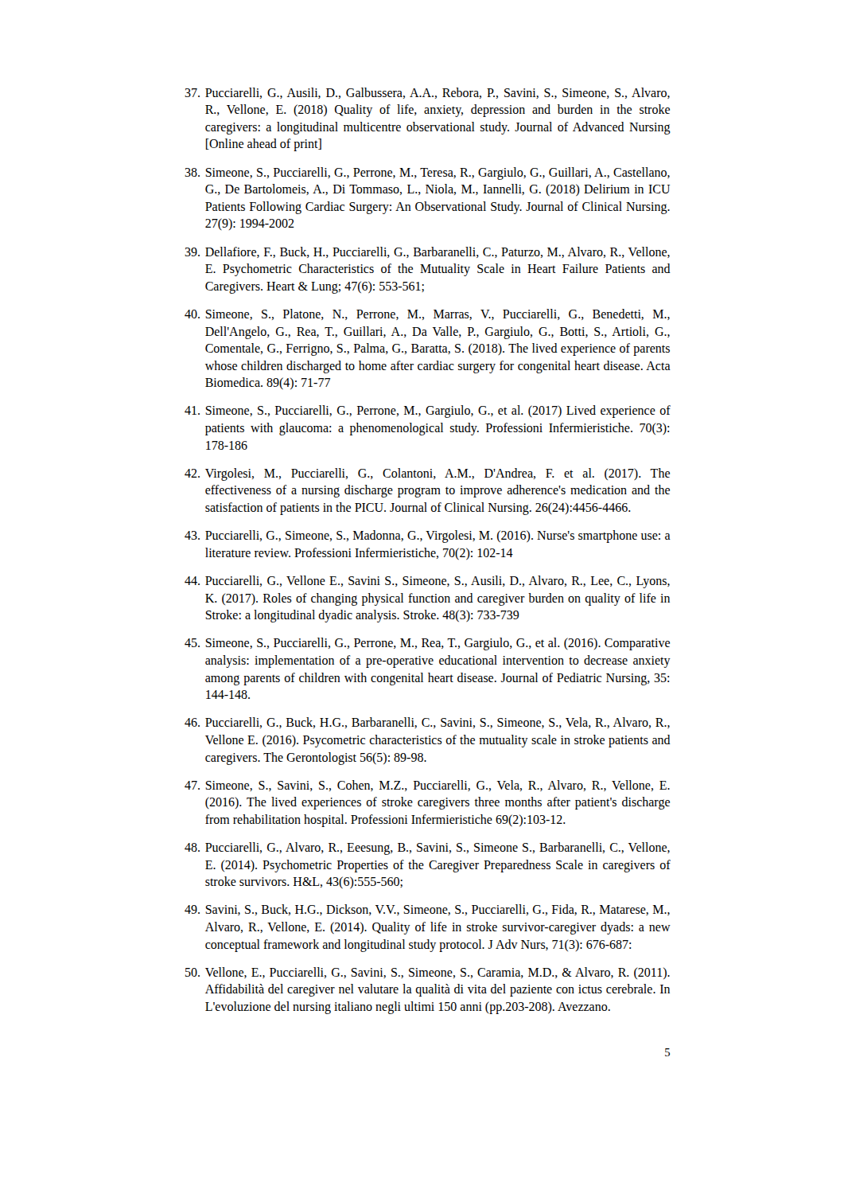Pucciarelli, G., Ausili, D., Galbussera, A.A., Rebora, P., Savini, S., Simeone, S., Alvaro, R., Vellone, E. (2018) Quality of life, anxiety, depression and burden in the stroke caregivers: a longitudinal multicentre observational study. Journal of Advanced Nursing [Online ahead of print]
Simeone, S., Pucciarelli, G., Perrone, M., Teresa, R., Gargiulo, G., Guillari, A., Castellano, G., De Bartolomeis, A., Di Tommaso, L., Niola, M., Iannelli, G. (2018) Delirium in ICU Patients Following Cardiac Surgery: An Observational Study. Journal of Clinical Nursing. 27(9): 1994-2002
Dellafiore, F., Buck, H., Pucciarelli, G., Barbaranelli, C., Paturzo, M., Alvaro, R., Vellone, E. Psychometric Characteristics of the Mutuality Scale in Heart Failure Patients and Caregivers. Heart & Lung; 47(6): 553-561;
Simeone, S., Platone, N., Perrone, M., Marras, V., Pucciarelli, G., Benedetti, M., Dell'Angelo, G., Rea, T., Guillari, A., Da Valle, P., Gargiulo, G., Botti, S., Artioli, G., Comentale, G., Ferrigno, S., Palma, G., Baratta, S. (2018). The lived experience of parents whose children discharged to home after cardiac surgery for congenital heart disease. Acta Biomedica. 89(4): 71-77
Simeone, S., Pucciarelli, G., Perrone, M., Gargiulo, G., et al. (2017) Lived experience of patients with glaucoma: a phenomenological study. Professioni Infermieristiche. 70(3): 178-186
Virgolesi, M., Pucciarelli, G., Colantoni, A.M., D'Andrea, F. et al. (2017). The effectiveness of a nursing discharge program to improve adherence's medication and the satisfaction of patients in the PICU. Journal of Clinical Nursing. 26(24):4456-4466.
Pucciarelli, G., Simeone, S., Madonna, G., Virgolesi, M. (2016). Nurse's smartphone use: a literature review. Professioni Infermieristiche, 70(2): 102-14
Pucciarelli, G., Vellone E., Savini S., Simeone, S., Ausili, D., Alvaro, R., Lee, C., Lyons, K. (2017). Roles of changing physical function and caregiver burden on quality of life in Stroke: a longitudinal dyadic analysis. Stroke. 48(3): 733-739
Simeone, S., Pucciarelli, G., Perrone, M., Rea, T., Gargiulo, G., et al. (2016). Comparative analysis: implementation of a pre-operative educational intervention to decrease anxiety among parents of children with congenital heart disease. Journal of Pediatric Nursing, 35: 144-148.
Pucciarelli, G., Buck, H.G., Barbaranelli, C., Savini, S., Simeone, S., Vela, R., Alvaro, R., Vellone E. (2016). Psycometric characteristics of the mutuality scale in stroke patients and caregivers. The Gerontologist 56(5): 89-98.
Simeone, S., Savini, S., Cohen, M.Z., Pucciarelli, G., Vela, R., Alvaro, R., Vellone, E. (2016). The lived experiences of stroke caregivers three months after patient's discharge from rehabilitation hospital. Professioni Infermieristiche 69(2):103-12.
Pucciarelli, G., Alvaro, R., Eeesung, B., Savini, S., Simeone S., Barbaranelli, C., Vellone, E. (2014). Psychometric Properties of the Caregiver Preparedness Scale in caregivers of stroke survivors. H&L, 43(6):555-560;
Savini, S., Buck, H.G., Dickson, V.V., Simeone, S., Pucciarelli, G., Fida, R., Matarese, M., Alvaro, R., Vellone, E. (2014). Quality of life in stroke survivor-caregiver dyads: a new conceptual framework and longitudinal study protocol. J Adv Nurs, 71(3): 676-687:
Vellone, E., Pucciarelli, G., Savini, S., Simeone, S., Caramia, M.D., & Alvaro, R. (2011). Affidabilità del caregiver nel valutare la qualità di vita del paziente con ictus cerebrale. In L'evoluzione del nursing italiano negli ultimi 150 anni (pp.203-208). Avezzano.
5